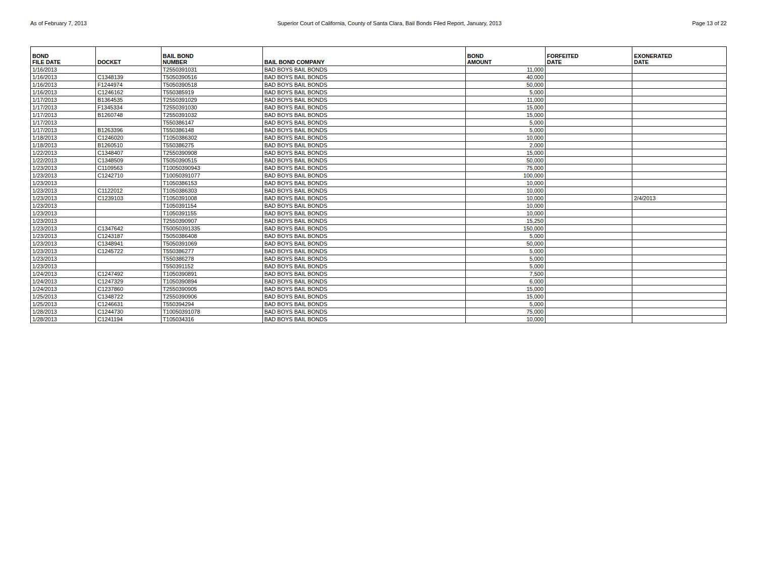As of February 7, 2013
Superior Court of California, County of Santa Clara, Bail Bonds Filed Report, January, 2013
Page 13 of 22
| BOND FILE DATE | DOCKET | BAIL BOND NUMBER | BAIL BOND COMPANY | BOND AMOUNT | FORFEITED DATE | EXONERATED DATE |
| --- | --- | --- | --- | --- | --- | --- |
| 1/16/2013 | | T2550391031 | BAD BOYS BAIL BONDS | 11,000 | | |
| 1/16/2013 | C1348139 | T5050390516 | BAD BOYS BAIL BONDS | 40,000 | | |
| 1/16/2013 | F1244974 | T5050390518 | BAD BOYS BAIL BONDS | 50,000 | | |
| 1/16/2013 | C1246162 | T550385919 | BAD BOYS BAIL BONDS | 5,000 | | |
| 1/17/2013 | B1364535 | T2550391029 | BAD BOYS BAIL BONDS | 11,000 | | |
| 1/17/2013 | F1345334 | T2550391030 | BAD BOYS BAIL BONDS | 15,000 | | |
| 1/17/2013 | B1260748 | T2550391032 | BAD BOYS BAIL BONDS | 15,000 | | |
| 1/17/2013 | | T550386147 | BAD BOYS BAIL BONDS | 5,000 | | |
| 1/17/2013 | B1263396 | T550386148 | BAD BOYS BAIL BONDS | 5,000 | | |
| 1/18/2013 | C1246020 | T1050386302 | BAD BOYS BAIL BONDS | 10,000 | | |
| 1/18/2013 | B1260510 | T550386275 | BAD BOYS BAIL BONDS | 2,000 | | |
| 1/22/2013 | C1348407 | T2550390908 | BAD BOYS BAIL BONDS | 15,000 | | |
| 1/22/2013 | C1348509 | T5050390515 | BAD BOYS BAIL BONDS | 50,000 | | |
| 1/23/2013 | C1109563 | T10050390943 | BAD BOYS BAIL BONDS | 75,000 | | |
| 1/23/2013 | C1242710 | T10050391077 | BAD BOYS BAIL BONDS | 100,000 | | |
| 1/23/2013 | | T1050386153 | BAD BOYS BAIL BONDS | 10,000 | | |
| 1/23/2013 | C1122012 | T1050386303 | BAD BOYS BAIL BONDS | 10,000 | | |
| 1/23/2013 | C1239103 | T1050391008 | BAD BOYS BAIL BONDS | 10,000 | | 2/4/2013 |
| 1/23/2013 | | T1050391154 | BAD BOYS BAIL BONDS | 10,000 | | |
| 1/23/2013 | | T1050391155 | BAD BOYS BAIL BONDS | 10,000 | | |
| 1/23/2013 | | T2550390907 | BAD BOYS BAIL BONDS | 15,250 | | |
| 1/23/2013 | C1347642 | T50050391335 | BAD BOYS BAIL BONDS | 150,000 | | |
| 1/23/2013 | C1243187 | T5050386408 | BAD BOYS BAIL BONDS | 5,000 | | |
| 1/23/2013 | C1348941 | T5050391069 | BAD BOYS BAIL BONDS | 50,000 | | |
| 1/23/2013 | C1245722 | T550386277 | BAD BOYS BAIL BONDS | 5,000 | | |
| 1/23/2013 | | T550386278 | BAD BOYS BAIL BONDS | 5,000 | | |
| 1/23/2013 | | T550391152 | BAD BOYS BAIL BONDS | 5,000 | | |
| 1/24/2013 | C1247492 | T1050390891 | BAD BOYS BAIL BONDS | 7,500 | | |
| 1/24/2013 | C1247329 | T1050390894 | BAD BOYS BAIL BONDS | 6,000 | | |
| 1/24/2013 | C1237860 | T2550390905 | BAD BOYS BAIL BONDS | 15,000 | | |
| 1/25/2013 | C1348722 | T2550390906 | BAD BOYS BAIL BONDS | 15,000 | | |
| 1/25/2013 | C1246631 | T550394294 | BAD BOYS BAIL BONDS | 5,000 | | |
| 1/28/2013 | C1244730 | T10050391078 | BAD BOYS BAIL BONDS | 75,000 | | |
| 1/28/2013 | C1241194 | T105034316 | BAD BOYS BAIL BONDS | 10,000 | | |